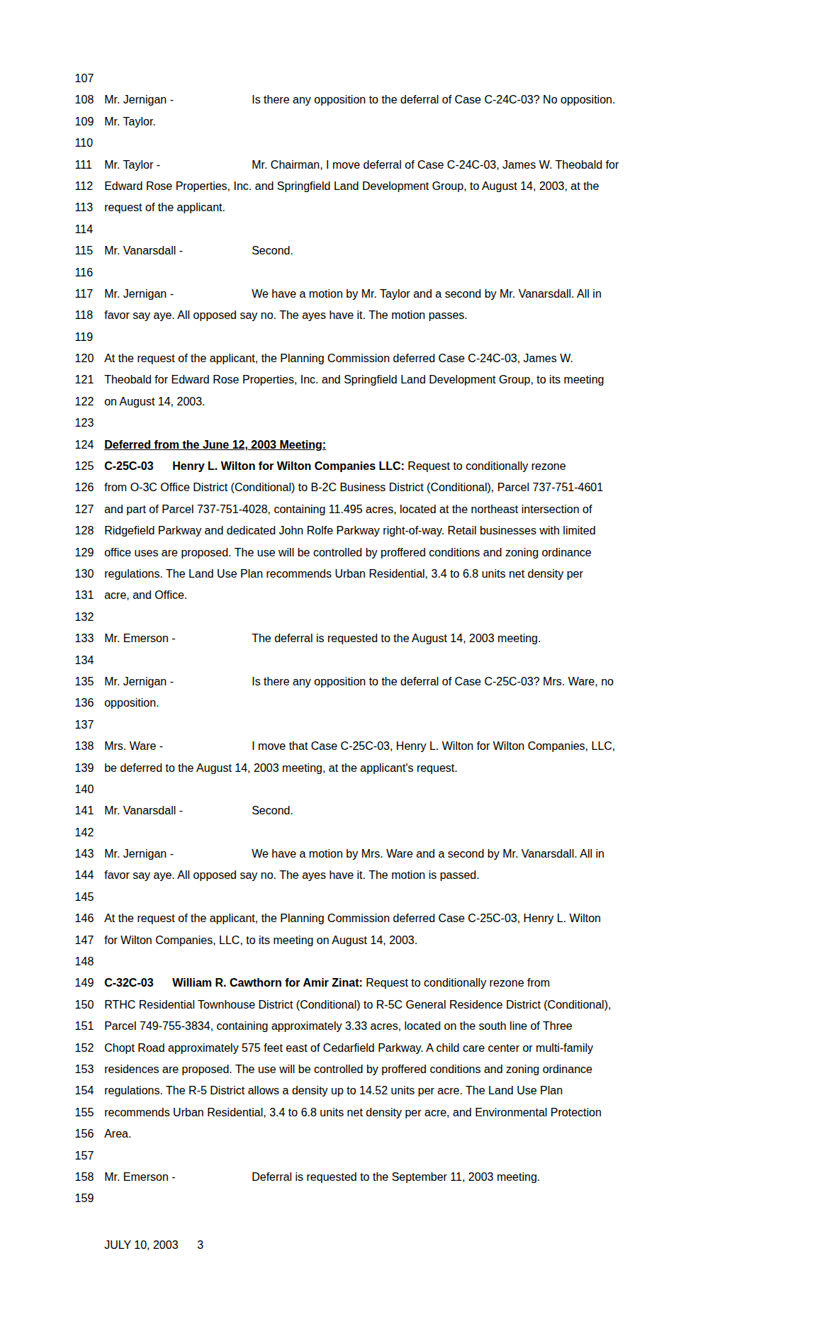107
108
Mr. Jernigan -Is there any opposition to the deferral of Case C-24C-03? No opposition.
109
Mr. Taylor.
110
111
Mr. Taylor -Mr. Chairman, I move deferral of Case C-24C-03, James W. Theobald for
112
Edward Rose Properties, Inc. and Springfield Land Development Group, to August 14, 2003, at the
113
request of the applicant.
114
115
Mr. Vanarsdall -Second.
116
117
Mr. Jernigan -We have a motion by Mr. Taylor and a second by Mr. Vanarsdall. All in
118
favor say aye. All opposed say no. The ayes have it. The motion passes.
119
120
At the request of the applicant, the Planning Commission deferred Case C-24C-03, James W.
121
Theobald for Edward Rose Properties, Inc. and Springfield Land Development Group, to its meeting
122
on August 14, 2003.
123
124
Deferred from the June 12, 2003 Meeting:
125
C-25C-03 Henry L. Wilton for Wilton Companies LLC: Request to conditionally rezone
126
from O-3C Office District (Conditional) to B-2C Business District (Conditional), Parcel 737-751-4601
127
and part of Parcel 737-751-4028, containing 11.495 acres, located at the northeast intersection of
128
Ridgefield Parkway and dedicated John Rolfe Parkway right-of-way. Retail businesses with limited
129
office uses are proposed. The use will be controlled by proffered conditions and zoning ordinance
130
regulations. The Land Use Plan recommends Urban Residential, 3.4 to 6.8 units net density per
131
acre, and Office.
132
133
Mr. Emerson -The deferral is requested to the August 14, 2003 meeting.
134
135
Mr. Jernigan -Is there any opposition to the deferral of Case C-25C-03? Mrs. Ware, no
136
opposition.
137
138
Mrs. Ware -I move that Case C-25C-03, Henry L. Wilton for Wilton Companies, LLC,
139
be deferred to the August 14, 2003 meeting, at the applicant's request.
140
141
Mr. Vanarsdall -Second.
142
143
Mr. Jernigan -We have a motion by Mrs. Ware and a second by Mr. Vanarsdall. All in
144
favor say aye. All opposed say no. The ayes have it. The motion is passed.
145
146
At the request of the applicant, the Planning Commission deferred Case C-25C-03, Henry L. Wilton
147
for Wilton Companies, LLC, to its meeting on August 14, 2003.
148
149
C-32C-03 William R. Cawthorn for Amir Zinat: Request to conditionally rezone from
150
RTHC Residential Townhouse District (Conditional) to R-5C General Residence District (Conditional),
151
Parcel 749-755-3834, containing approximately 3.33 acres, located on the south line of Three
152
Chopt Road approximately 575 feet east of Cedarfield Parkway. A child care center or multi-family
153
residences are proposed. The use will be controlled by proffered conditions and zoning ordinance
154
regulations. The R-5 District allows a density up to 14.52 units per acre. The Land Use Plan
155
recommends Urban Residential, 3.4 to 6.8 units net density per acre, and Environmental Protection
156
Area.
157
158
Mr. Emerson -Deferral is requested to the September 11, 2003 meeting.
159
JULY 10, 2003 3